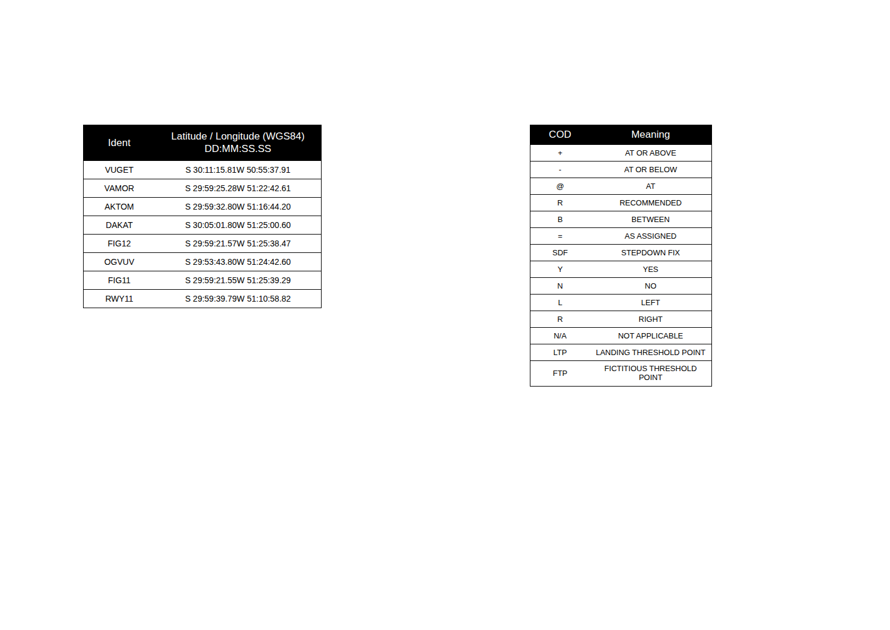| Ident | Latitude / Longitude (WGS84) DD:MM:SS.SS |
| --- | --- |
| VUGET | S 30:11:15.81W 50:55:37.91 |
| VAMOR | S 29:59:25.28W 51:22:42.61 |
| AKTOM | S 29:59:32.80W 51:16:44.20 |
| DAKAT | S 30:05:01.80W 51:25:00.60 |
| FIG12 | S 29:59:21.57W 51:25:38.47 |
| OGVUV | S 29:53:43.80W 51:24:42.60 |
| FIG11 | S 29:59:21.55W 51:25:39.29 |
| RWY11 | S 29:59:39.79W 51:10:58.82 |
| COD | Meaning |
| --- | --- |
| + | AT OR ABOVE |
| - | AT OR BELOW |
| @ | AT |
| R | RECOMMENDED |
| B | BETWEEN |
| = | AS ASSIGNED |
| SDF | STEPDOWN FIX |
| Y | YES |
| N | NO |
| L | LEFT |
| R | RIGHT |
| N/A | NOT APPLICABLE |
| LTP | LANDING THRESHOLD POINT |
| FTP | FICTITIOUS THRESHOLD POINT |